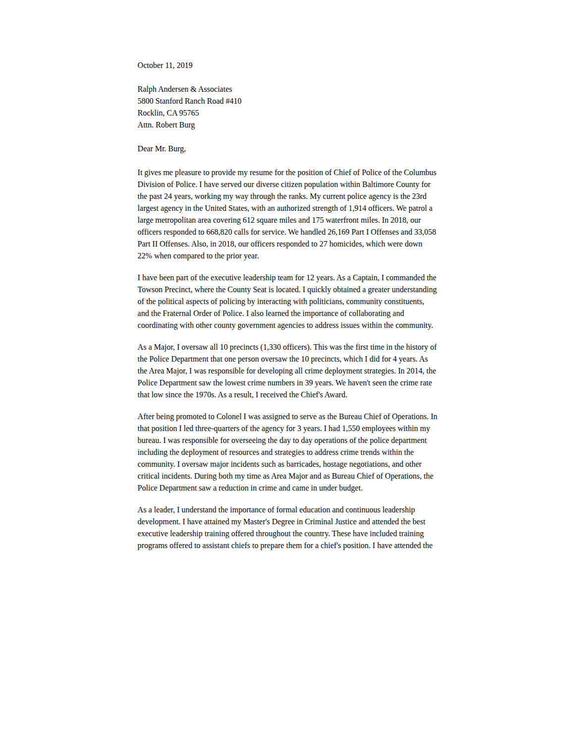October 11, 2019
Ralph Andersen & Associates
5800 Stanford Ranch Road #410
Rocklin, CA 95765
Attn. Robert Burg
Dear Mr. Burg,
It gives me pleasure to provide my resume for the position of Chief of Police of the Columbus Division of Police. I have served our diverse citizen population within Baltimore County for the past 24 years, working my way through the ranks. My current police agency is the 23rd largest agency in the United States, with an authorized strength of 1,914 officers. We patrol a large metropolitan area covering 612 square miles and 175 waterfront miles. In 2018, our officers responded to 668,820 calls for service. We handled 26,169 Part I Offenses and 33,058 Part II Offenses. Also, in 2018, our officers responded to 27 homicides, which were down 22% when compared to the prior year.
I have been part of the executive leadership team for 12 years. As a Captain, I commanded the Towson Precinct, where the County Seat is located. I quickly obtained a greater understanding of the political aspects of policing by interacting with politicians, community constituents, and the Fraternal Order of Police. I also learned the importance of collaborating and coordinating with other county government agencies to address issues within the community.
As a Major, I oversaw all 10 precincts (1,330 officers). This was the first time in the history of the Police Department that one person oversaw the 10 precincts, which I did for 4 years. As the Area Major, I was responsible for developing all crime deployment strategies. In 2014, the Police Department saw the lowest crime numbers in 39 years. We haven't seen the crime rate that low since the 1970s. As a result, I received the Chief's Award.
After being promoted to Colonel I was assigned to serve as the Bureau Chief of Operations. In that position I led three-quarters of the agency for 3 years. I had 1,550 employees within my bureau. I was responsible for overseeing the day to day operations of the police department including the deployment of resources and strategies to address crime trends within the community. I oversaw major incidents such as barricades, hostage negotiations, and other critical incidents. During both my time as Area Major and as Bureau Chief of Operations, the Police Department saw a reduction in crime and came in under budget.
As a leader, I understand the importance of formal education and continuous leadership development. I have attained my Master's Degree in Criminal Justice and attended the best executive leadership training offered throughout the country. These have included training programs offered to assistant chiefs to prepare them for a chief's position. I have attended the